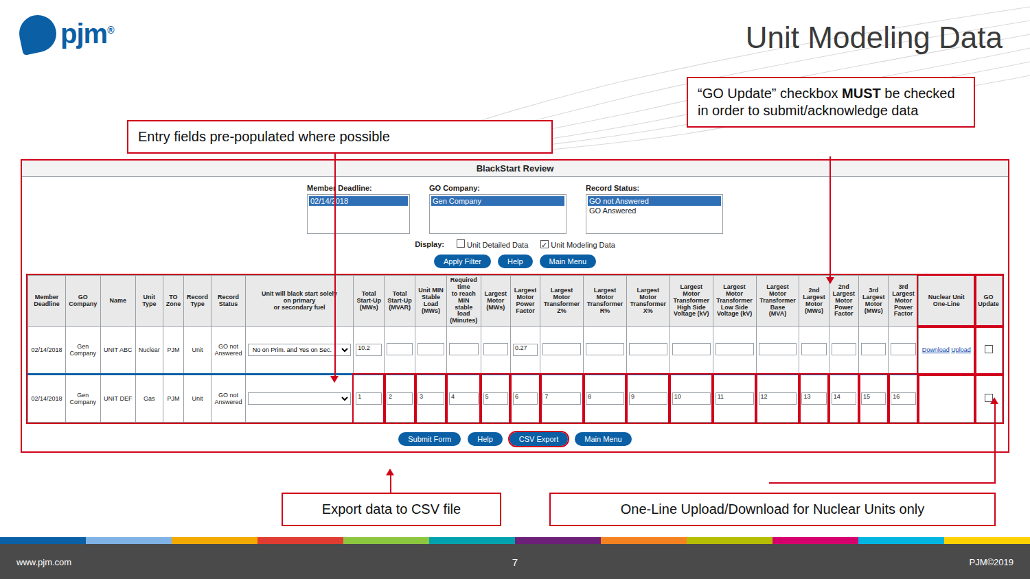pjm®
Unit Modeling Data
“GO Update” checkbox MUST be checked in order to submit/acknowledge data
Entry fields pre-populated where possible
Export data to CSV file
One-Line Upload/Download for Nuclear Units only
BlackStart Review
Member Deadline:
02/14/2018
GO Company:
Gen Company
Record Status:
GO not Answered GO Answered
Display: Unit Detailed Data ✓ Unit Modeling Data
Apply Filter Help Main Menu
| Member Deadline | GO Company | Name | Unit Type | TO Zone | Record Type | Record Status | Unit will black start solely on primary or secondary fuel | Total Start-Up (MWs) | Total Start-Up (MVAR) | Unit MIN Stable Load (MWs) | Required time to reach MIN stable load (Minutes) | Largest Motor (MWs) | Largest Motor Power Factor | Largest Motor Transformer Z% | Largest Motor Transformer R% | Largest Motor Transformer X% | Largest Motor Transformer High Side Voltage (kV) | Largest Motor Transformer Low Side Voltage (kV) | Largest Motor Transformer Base (MVA) | 2nd Largest Motor (MWs) | 2nd Largest Motor Power Factor | 3rd Largest Motor (MWs) | 3rd Largest Motor Power Factor | Nuclear Unit One-Line | GO Update |
| --- | --- | --- | --- | --- | --- | --- | --- | --- | --- | --- | --- | --- | --- | --- | --- | --- | --- | --- | --- | --- | --- | --- | --- | --- | --- |
| 02/14/2018 | Gen Company | UNIT ABC | Nuclear | PJM | Unit | GO not Answered | No on Prim. and Yes on Sec. | 10.2 | | | | | 0.27 | | | | | | | | | | | Download Upload | |
| 02/14/2018 | Gen Company | UNIT DEF | Gas | PJM | Unit | GO not Answered | | 1 | 2 | 3 | 4 | 5 | 6 | 7 | 8 | 9 | 10 | 11 | 12 | 13 | 14 | 15 | 16 | | |
Submit Form Help CSV Export Main Menu
www.pjm.com 7 PJM©2019